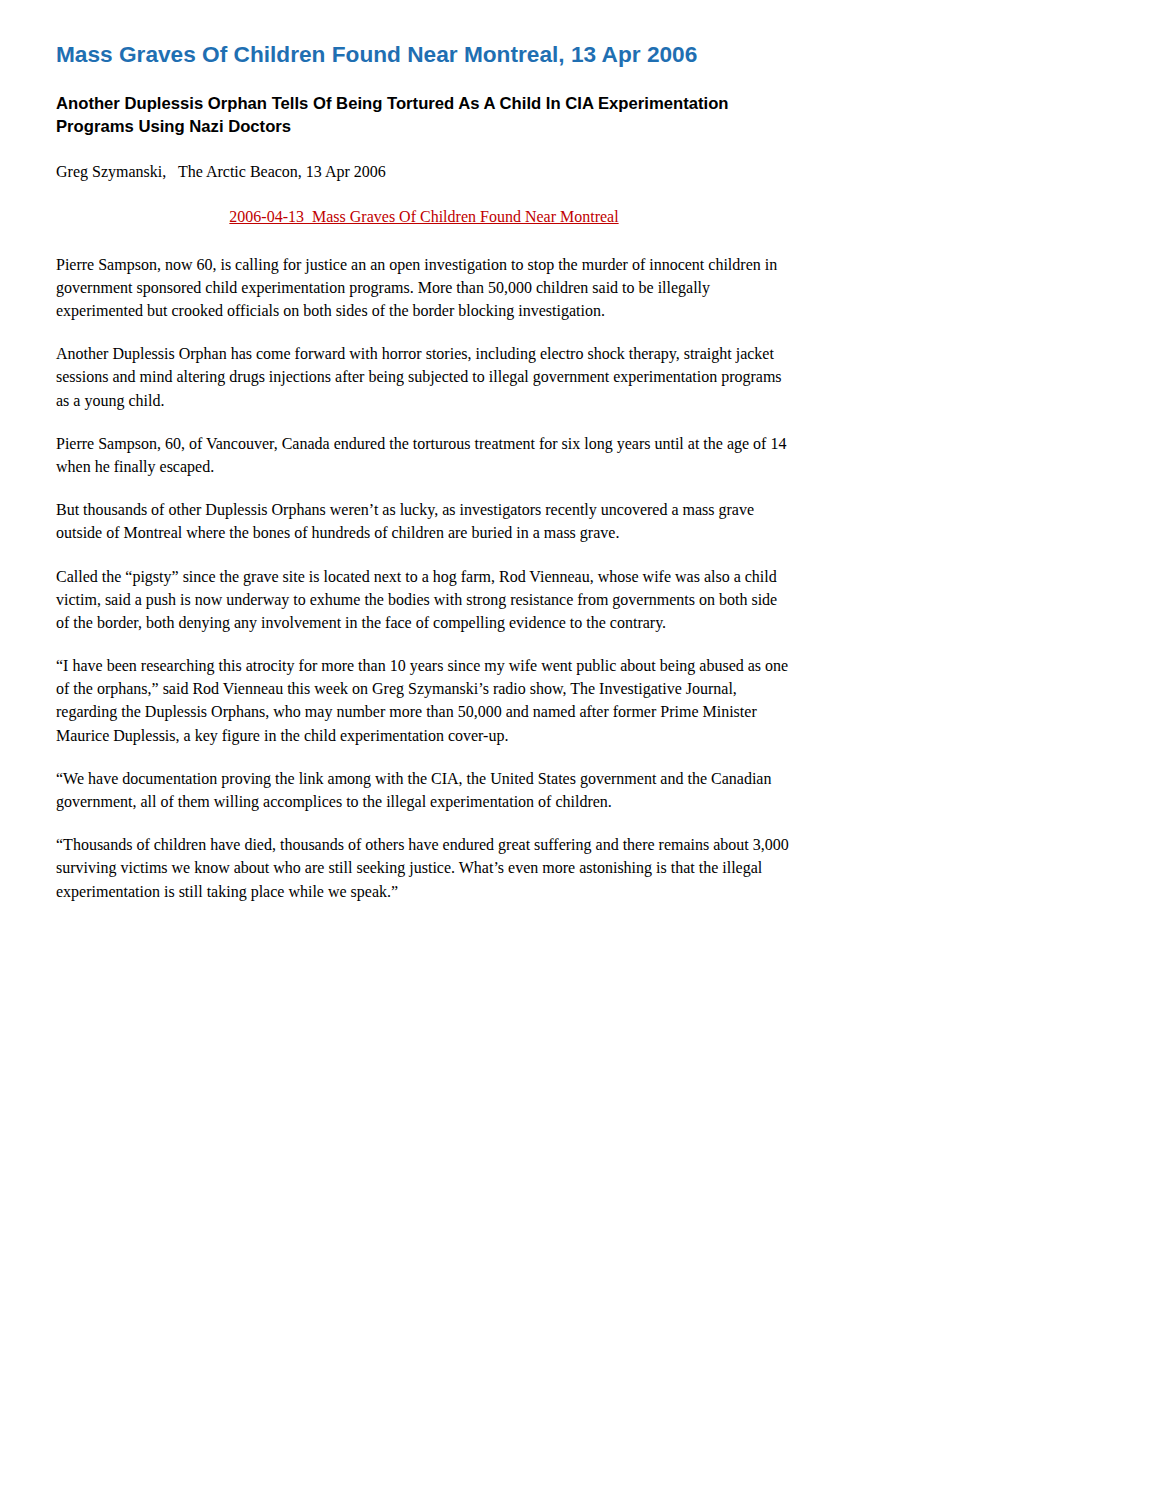Mass Graves Of Children Found Near Montreal, 13 Apr 2006
Another Duplessis Orphan Tells Of Being Tortured As A Child In CIA Experimentation Programs Using Nazi Doctors
Greg Szymanski, The Arctic Beacon, 13 Apr 2006
2006-04-13 Mass Graves Of Children Found Near Montreal
Pierre Sampson, now 60, is calling for justice an an open investigation to stop the murder of innocent children in government sponsored child experimentation programs. More than 50,000 children said to be illegally experimented but crooked officials on both sides of the border blocking investigation.
Another Duplessis Orphan has come forward with horror stories, including electro shock therapy, straight jacket sessions and mind altering drugs injections after being subjected to illegal government experimentation programs as a young child.
Pierre Sampson, 60, of Vancouver, Canada endured the torturous treatment for six long years until at the age of 14 when he finally escaped.
But thousands of other Duplessis Orphans weren’t as lucky, as investigators recently uncovered a mass grave outside of Montreal where the bones of hundreds of children are buried in a mass grave.
Called the “pigsty” since the grave site is located next to a hog farm, Rod Vienneau, whose wife was also a child victim, said a push is now underway to exhume the bodies with strong resistance from governments on both side of the border, both denying any involvement in the face of compelling evidence to the contrary.
“I have been researching this atrocity for more than 10 years since my wife went public about being abused as one of the orphans,” said Rod Vienneau this week on Greg Szymanski’s radio show, The Investigative Journal, regarding the Duplessis Orphans, who may number more than 50,000 and named after former Prime Minister Maurice Duplessis, a key figure in the child experimentation cover-up.
“We have documentation proving the link among with the CIA, the United States government and the Canadian government, all of them willing accomplices to the illegal experimentation of children.
“Thousands of children have died, thousands of others have endured great suffering and there remains about 3,000 surviving victims we know about who are still seeking justice. What’s even more astonishing is that the illegal experimentation is still taking place while we speak.”